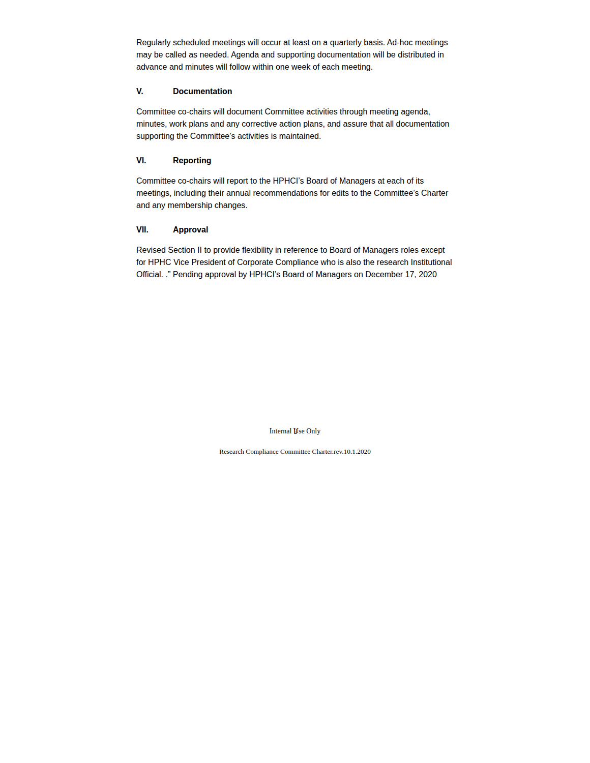Regularly scheduled meetings will occur at least on a quarterly basis. Ad-hoc meetings may be called as needed. Agenda and supporting documentation will be distributed in advance and minutes will follow within one week of each meeting.
V. Documentation
Committee co-chairs will document Committee activities through meeting agenda, minutes, work plans and any corrective action plans, and assure that all documentation supporting the Committee’s activities is maintained.
VI. Reporting
Committee co-chairs will report to the HPHCI’s Board of Managers at each of its meetings, including their annual recommendations for edits to the Committee’s Charter and any membership changes.
VII. Approval
Revised Section II to provide flexibility in reference to Board of Managers roles except for HPHC Vice President of Corporate Compliance who is also the research Institutional Official. .” Pending approval by HPHCI’s Board of Managers on December 17, 2020
Internal Use Only
Research Compliance Committee Charter.rev.10.1.2020